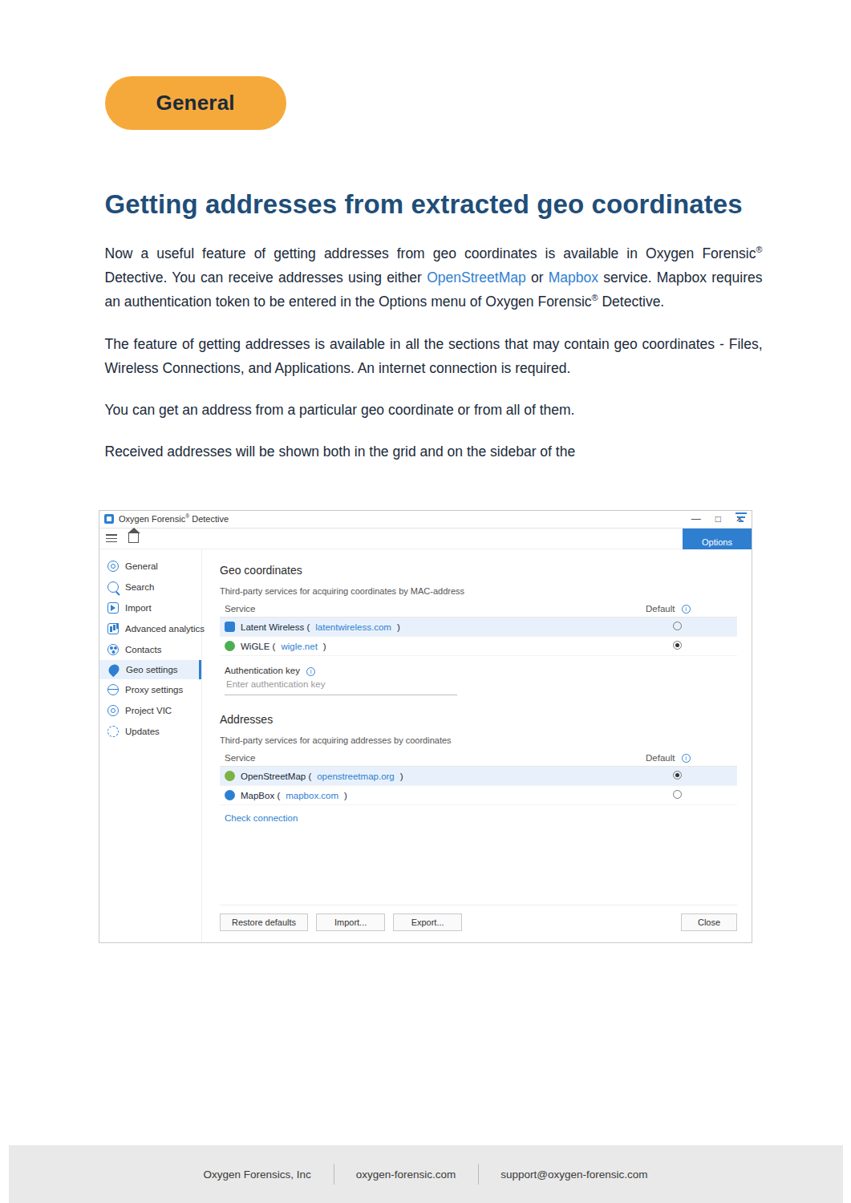General
Getting addresses from extracted geo coordinates
Now a useful feature of getting addresses from geo coordinates is available in Oxygen Forensic® Detective. You can receive addresses using either OpenStreetMap or Mapbox service. Mapbox requires an authentication token to be entered in the Options menu of Oxygen Forensic® Detective.
The feature of getting addresses is available in all the sections that may contain geo coordinates - Files, Wireless Connections, and Applications. An internet connection is required.
You can get an address from a particular geo coordinate or from all of them.
Received addresses will be shown both in the grid and on the sidebar of the
Oxygen Forensic® Detective
—□✕
Options
General
Search
Import
Advanced analytics
Contacts
Geo settings
Proxy settings
Project VIC
Updates
Geo coordinates
Third-party services for acquiring coordinates by MAC-address
| Service | Default i |
| --- | --- |
| Latent Wireless ( latentwireless.com ) | |
| WiGLE ( wigle.net ) | |
Authentication key i
Enter authentication key
Addresses
Third-party services for acquiring addresses by coordinates
| Service | Default i |
| --- | --- |
| OpenStreetMap ( openstreetmap.org ) | |
| MapBox ( mapbox.com ) | |
Check connection
Restore defaults
Import...
Export...
Close
Oxygen Forensics, Inc
oxygen-forensic.com
support@oxygen-forensic.com